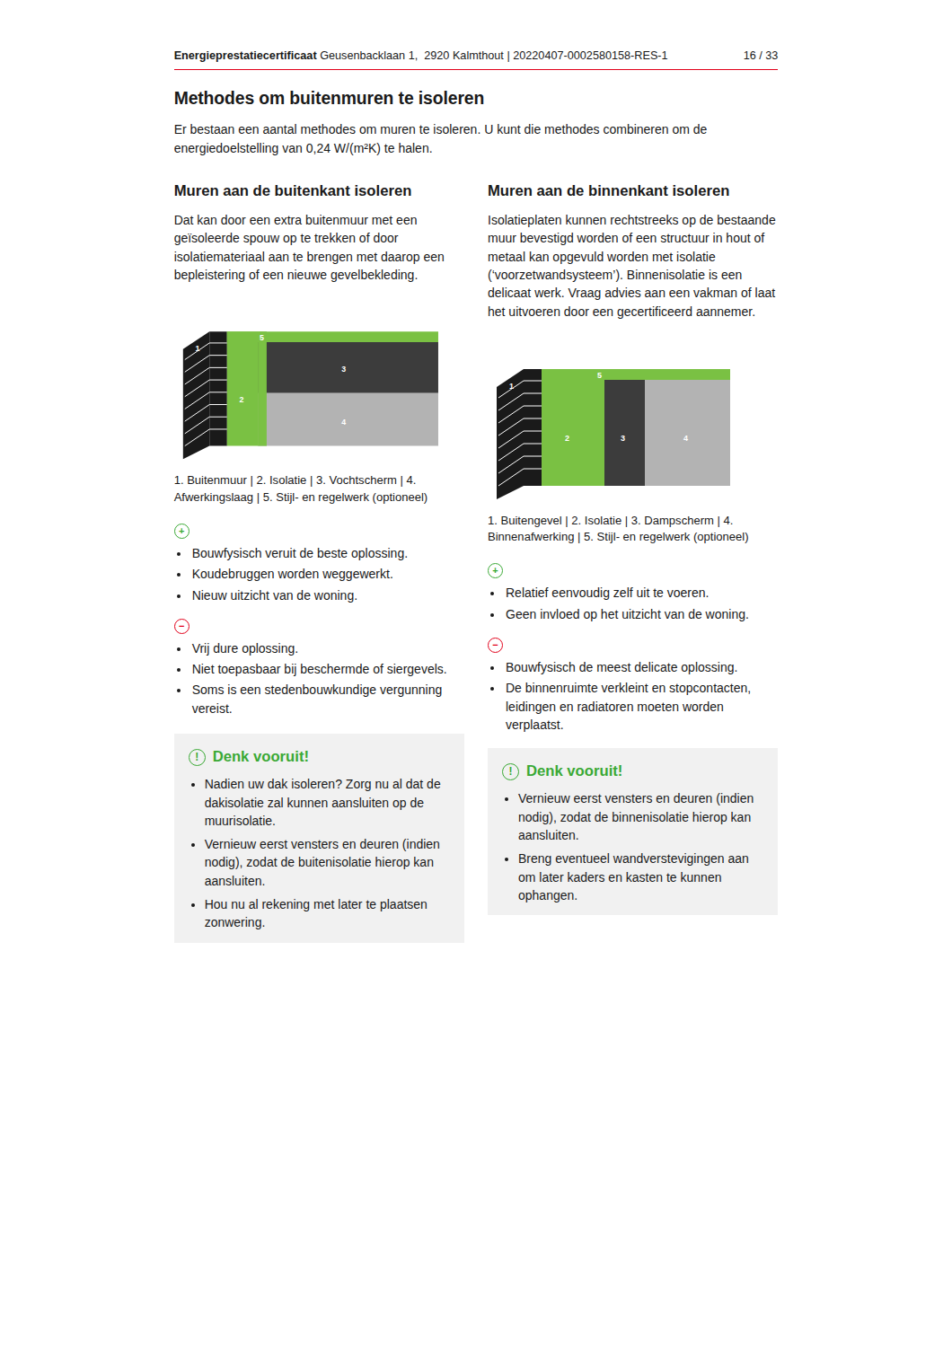Energieprestatiecertificaat Geusenbacklaan 1, 2920 Kalmthout | 20220407-0002580158-RES-1
16 / 33
Methodes om buitenmuren te isoleren
Er bestaan een aantal methodes om muren te isoleren. U kunt die methodes combineren om de energiedoelstelling van 0,24 W/(m²K) te halen.
Muren aan de buitenkant isoleren
Dat kan door een extra buitenmuur met een geïsoleerde spouw op te trekken of door isolatiemateriaal aan te brengen met daarop een bepleistering of een nieuwe gevelbekleding.
1 2 3 4 5
1. Buitenmuur | 2. Isolatie | 3. Vochtscherm | 4. Afwerkingslaag | 5. Stijl- en regelwerk (optioneel)
+
Bouwfysisch veruit de beste oplossing.
Koudebruggen worden weggewerkt.
Nieuw uitzicht van de woning.
−
Vrij dure oplossing.
Niet toepasbaar bij beschermde of siergevels.
Soms is een stedenbouwkundige vergunning vereist.
! Denk vooruit!
Nadien uw dak isoleren? Zorg nu al dat de dakisolatie zal kunnen aansluiten op de muurisolatie.
Vernieuw eerst vensters en deuren (indien nodig), zodat de buitenisolatie hierop kan aansluiten.
Hou nu al rekening met later te plaatsen zonwering.
Muren aan de binnenkant isoleren
Isolatieplaten kunnen rechtstreeks op de bestaande muur bevestigd worden of een structuur in hout of metaal kan opgevuld worden met isolatie (‘voorzetwandsysteem’). Binnenisolatie is een delicaat werk. Vraag advies aan een vakman of laat het uitvoeren door een gecertificeerd aannemer.
1 2 3 4 5
1. Buitengevel | 2. Isolatie | 3. Dampscherm | 4. Binnenafwerking | 5. Stijl- en regelwerk (optioneel)
+
Relatief eenvoudig zelf uit te voeren.
Geen invloed op het uitzicht van de woning.
−
Bouwfysisch de meest delicate oplossing.
De binnenruimte verkleint en stopcontacten, leidingen en radiatoren moeten worden verplaatst.
! Denk vooruit!
Vernieuw eerst vensters en deuren (indien nodig), zodat de binnenisolatie hierop kan aansluiten.
Breng eventueel wandverstevigingen aan om later kaders en kasten te kunnen ophangen.